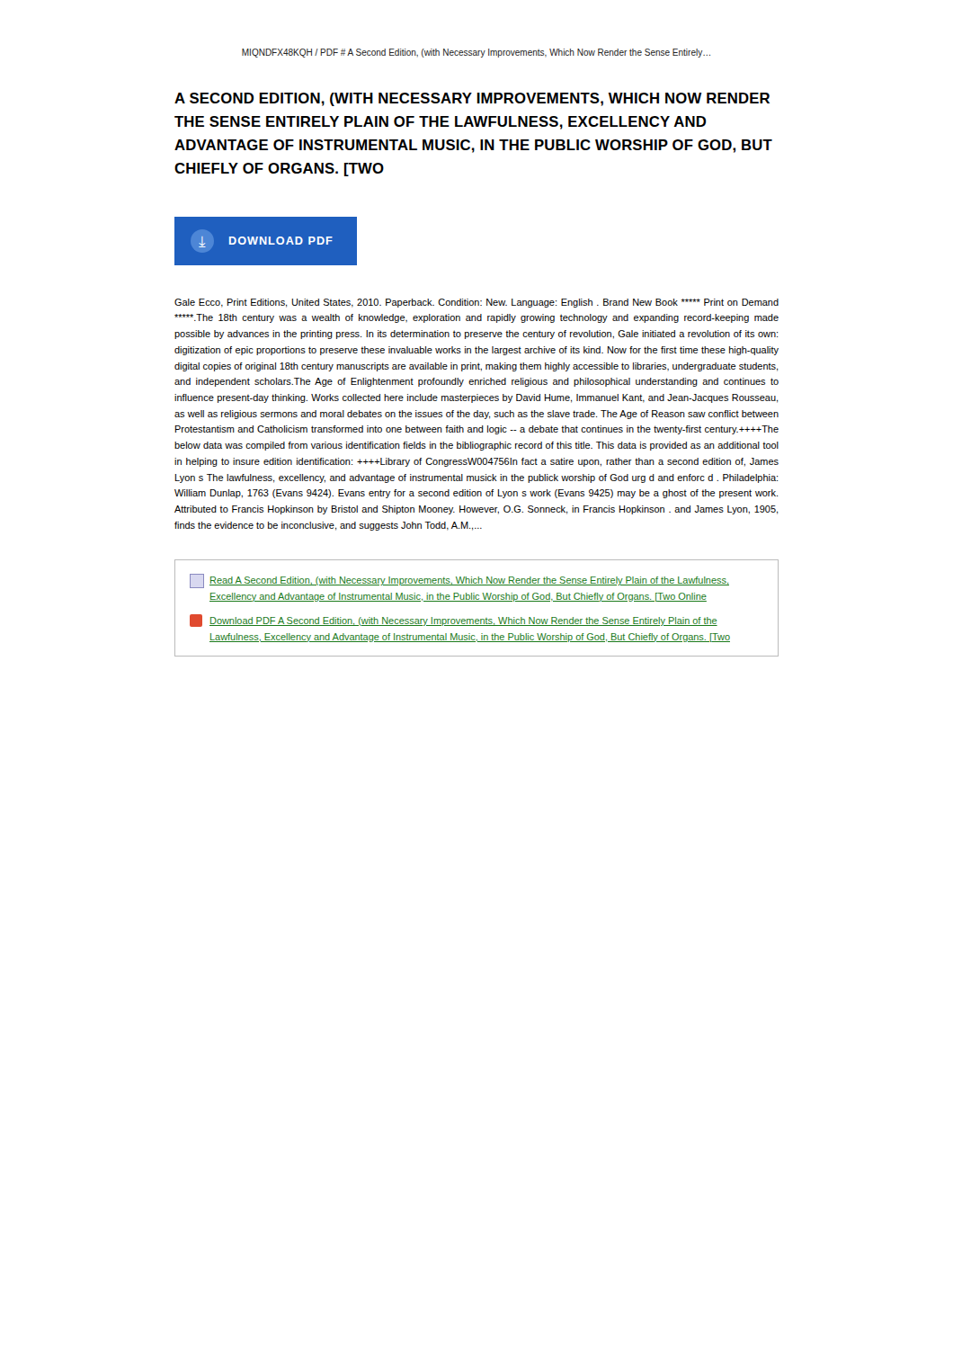MIQNDFX48KQH / PDF # A Second Edition, (with Necessary Improvements, Which Now Render the Sense Entirely…
A Second Edition, (with Necessary Improvements, Which Now Render the Sense Entirely Plain of the Lawfulness, Excellency and Advantage of Instrumental Music, in the Public Worship of God, But Chiefly of Organs. [Two
⤓DOWNLOAD PDF
Gale Ecco, Print Editions, United States, 2010. Paperback. Condition: New. Language: English . Brand New Book ***** Print on Demand *****.The 18th century was a wealth of knowledge, exploration and rapidly growing technology and expanding record-keeping made possible by advances in the printing press. In its determination to preserve the century of revolution, Gale initiated a revolution of its own: digitization of epic proportions to preserve these invaluable works in the largest archive of its kind. Now for the first time these high-quality digital copies of original 18th century manuscripts are available in print, making them highly accessible to libraries, undergraduate students, and independent scholars.The Age of Enlightenment profoundly enriched religious and philosophical understanding and continues to influence present-day thinking. Works collected here include masterpieces by David Hume, Immanuel Kant, and Jean-Jacques Rousseau, as well as religious sermons and moral debates on the issues of the day, such as the slave trade. The Age of Reason saw conflict between Protestantism and Catholicism transformed into one between faith and logic -- a debate that continues in the twenty-first century.++++The below data was compiled from various identification fields in the bibliographic record of this title. This data is provided as an additional tool in helping to insure edition identification: ++++Library of CongressW004756In fact a satire upon, rather than a second edition of, James Lyon s The lawfulness, excellency, and advantage of instrumental musick in the publick worship of God urg d and enforc d . Philadelphia: William Dunlap, 1763 (Evans 9424). Evans entry for a second edition of Lyon s work (Evans 9425) may be a ghost of the present work. Attributed to Francis Hopkinson by Bristol and Shipton Mooney. However, O.G. Sonneck, in Francis Hopkinson . and James Lyon, 1905, finds the evidence to be inconclusive, and suggests John Todd, A.M.,...
Read A Second Edition, (with Necessary Improvements, Which Now Render the Sense Entirely Plain of the Lawfulness, Excellency and Advantage of Instrumental Music, in the Public Worship of God, But Chiefly of Organs. [Two Online
Download PDF A Second Edition, (with Necessary Improvements, Which Now Render the Sense Entirely Plain of the Lawfulness, Excellency and Advantage of Instrumental Music, in the Public Worship of God, But Chiefly of Organs. [Two